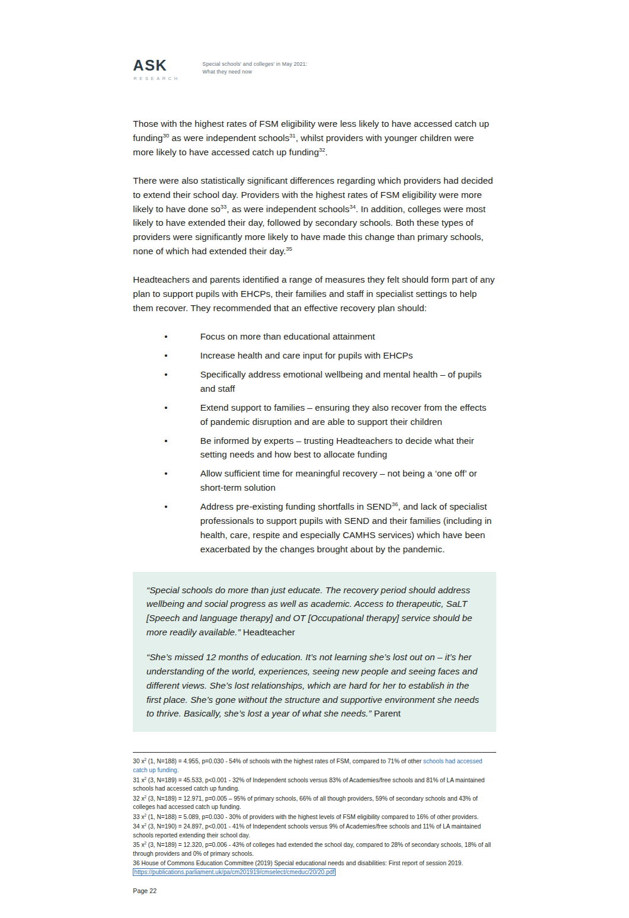ASK RESEARCH
Special schools' and colleges' in May 2021:
What they need now
Those with the highest rates of FSM eligibility were less likely to have accessed catch up funding30 as were independent schools31, whilst providers with younger children were more likely to have accessed catch up funding32.
There were also statistically significant differences regarding which providers had decided to extend their school day. Providers with the highest rates of FSM eligibility were more likely to have done so33, as were independent schools34. In addition, colleges were most likely to have extended their day, followed by secondary schools. Both these types of providers were significantly more likely to have made this change than primary schools, none of which had extended their day.35
Headteachers and parents identified a range of measures they felt should form part of any plan to support pupils with EHCPs, their families and staff in specialist settings to help them recover. They recommended that an effective recovery plan should:
Focus on more than educational attainment
Increase health and care input for pupils with EHCPs
Specifically address emotional wellbeing and mental health – of pupils and staff
Extend support to families – ensuring they also recover from the effects of pandemic disruption and are able to support their children
Be informed by experts – trusting Headteachers to decide what their setting needs and how best to allocate funding
Allow sufficient time for meaningful recovery – not being a ‘one off’ or short-term solution
Address pre-existing funding shortfalls in SEND36, and lack of specialist professionals to support pupils with SEND and their families (including in health, care, respite and especially CAMHS services) which have been exacerbated by the changes brought about by the pandemic.
“Special schools do more than just educate. The recovery period should address wellbeing and social progress as well as academic. Access to therapeutic, SaLT [Speech and language therapy] and OT [Occupational therapy] service should be more readily available.” Headteacher
“She’s missed 12 months of education. It’s not learning she’s lost out on – it’s her understanding of the world, experiences, seeing new people and seeing faces and different views. She’s lost relationships, which are hard for her to establish in the first place. She’s gone without the structure and supportive environment she needs to thrive. Basically, she’s lost a year of what she needs.” Parent
30 x2 (1, N=188) = 4.955, p=0.030 - 54% of schools with the highest rates of FSM, compared to 71% of other schools had accessed catch up funding.
31 x2 (3, N=189) = 45.533, p<0.001 - 32% of Independent schools versus 83% of Academies/free schools and 81% of LA maintained schools had accessed catch up funding.
32 x2 (3, N=189) = 12.971, p=0.005 – 95% of primary schools, 66% of all though providers, 59% of secondary schools and 43% of colleges had accessed catch up funding.
33 x2 (1, N=188) = 5.089, p=0.030 - 30% of providers with the highest levels of FSM eligibility compared to 16% of other providers.
34 x2 (3, N=190) = 24.897, p<0.001 - 41% of Independent schools versus 9% of Academies/free schools and 11% of LA maintained schools reported extending their school day.
35 x2 (3, N=189) = 12.320, p=0.006 - 43% of colleges had extended the school day, compared to 28% of secondary schools, 18% of all through providers and 0% of primary schools.
36 House of Commons Education Committee (2019) Special educational needs and disabilities: First report of session 2019. https://publications.parliament.uk/pa/cm201919/cmselect/cmeduc/20/20.pdf
Page 22